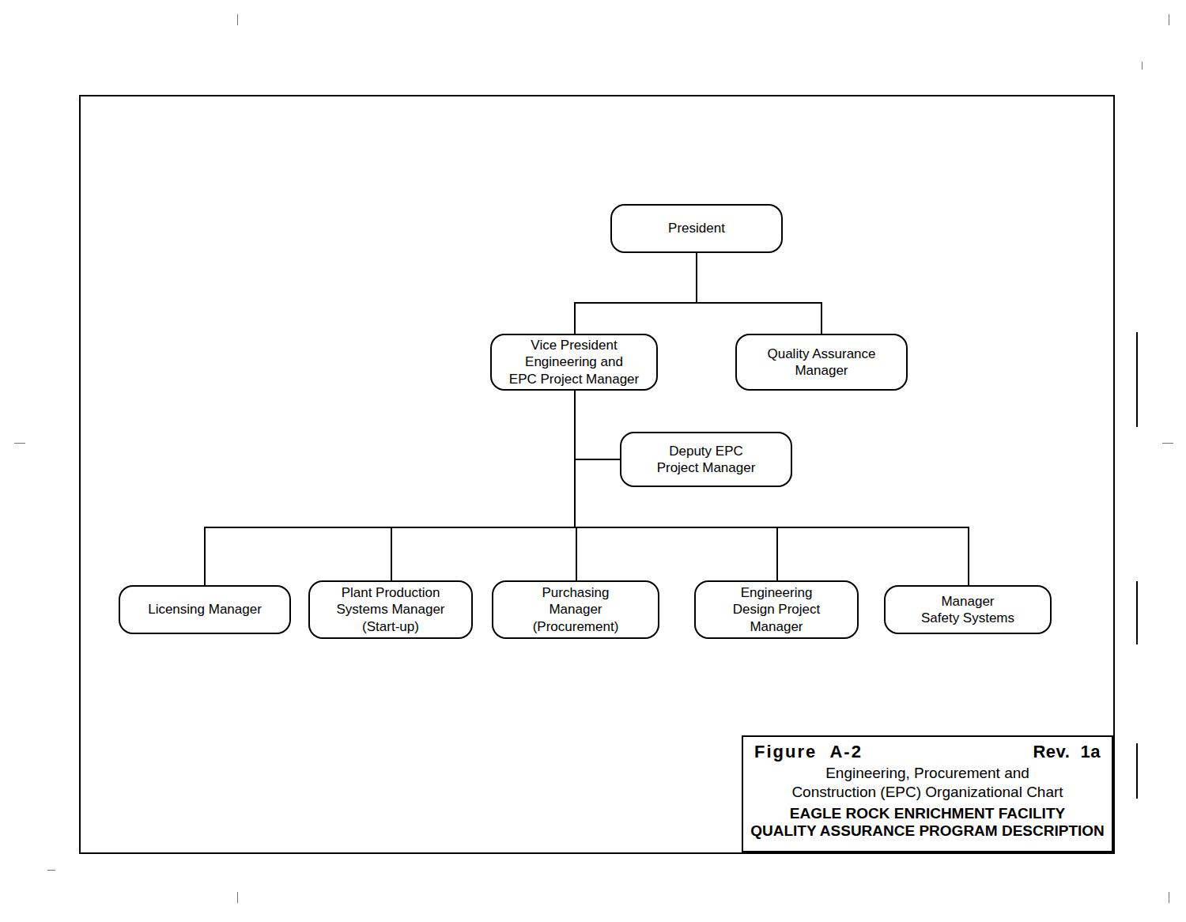President
Vice President
Engineering and
EPC Project Manager
Quality Assurance
Manager
Deputy EPC
Project Manager
Licensing Manager
Plant Production
Systems Manager
(Start-up)
Purchasing
Manager
(Procurement)
Engineering
Design Project
Manager
Manager
Safety Systems
Figure A-2 Rev. 1a
Engineering, Procurement and
Construction (EPC) Organizational Chart
EAGLE ROCK ENRICHMENT FACILITY
QUALITY ASSURANCE PROGRAM DESCRIPTION